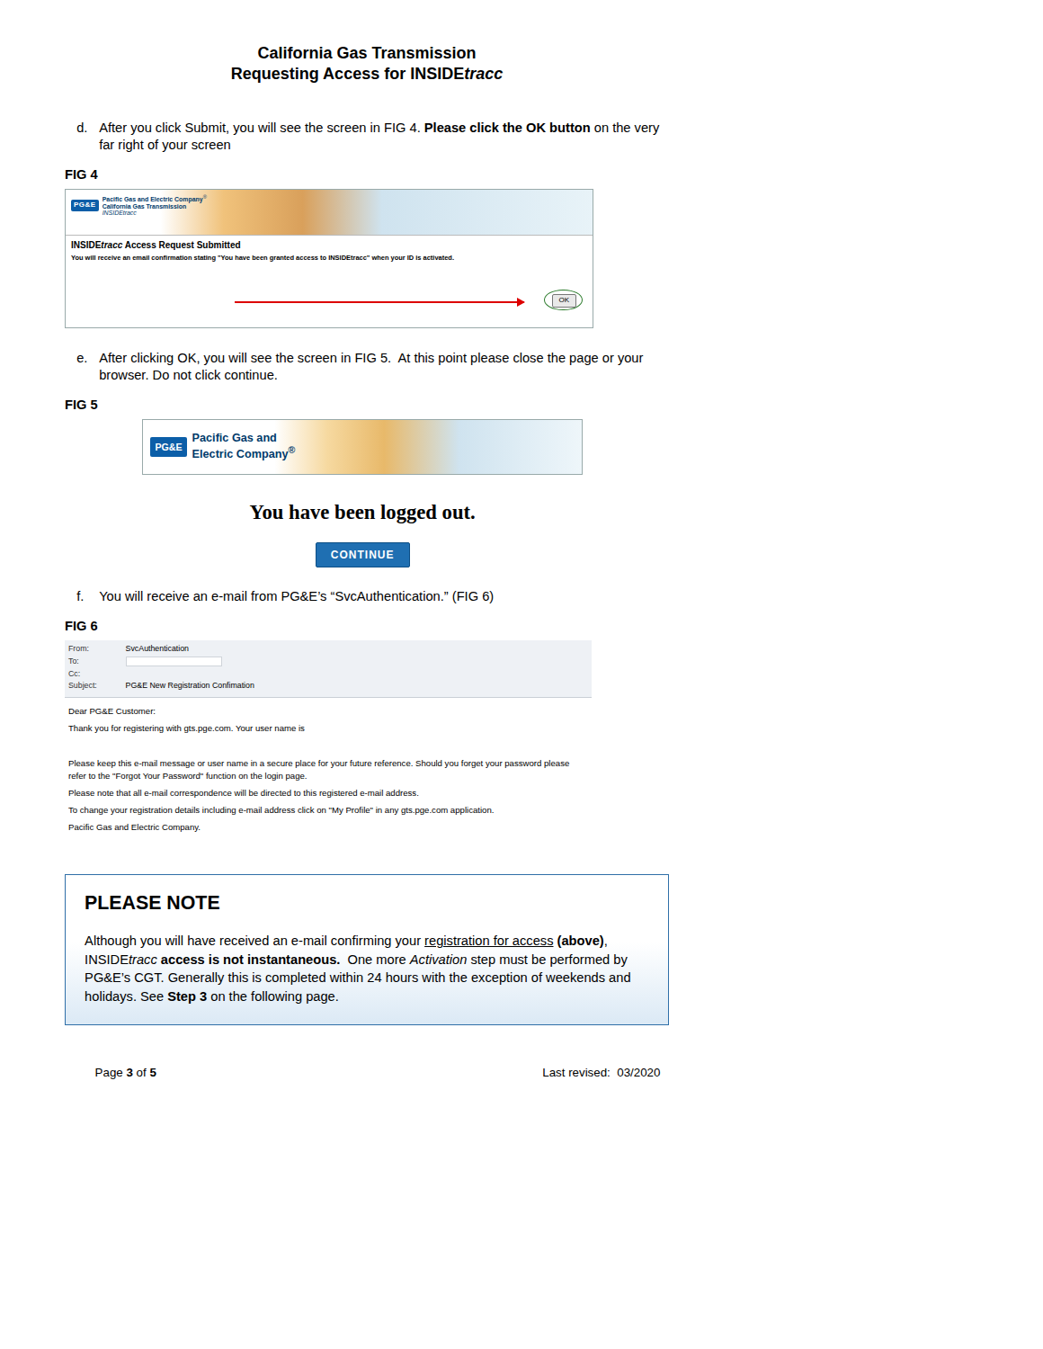California Gas Transmission
Requesting Access for INSIDEtracc
d. After you click Submit, you will see the screen in FIG 4. Please click the OK button on the very far right of your screen
FIG 4
PG&E Pacific Gas and Electric Company®
California Gas Transmission
INSIDEtracc
INSIDEtracc Access Request Submitted
You will receive an email confirmation stating "You have been granted access to INSIDEtracc" when your ID is activated.
OK
e. After clicking OK, you will see the screen in FIG 5. At this point please close the page or your browser. Do not click continue.
FIG 5
PG&E Pacific Gas and
Electric Company®
You have been logged out.
CONTINUE
f. You will receive an e-mail from PG&E’s “SvcAuthentication.” (FIG 6)
FIG 6
| From: | SvcAuthentication |
| To: | |
| Cc: | |
| Subject: | PG&E New Registration Confimation |
Dear PG&E Customer:
Thank you for registering with gts.pge.com. Your user name is
Please keep this e-mail message or user name in a secure place for your future reference. Should you forget your password please refer to the "Forgot Your Password" function on the login page.
Please note that all e-mail correspondence will be directed to this registered e-mail address.
To change your registration details including e-mail address click on "My Profile" in any gts.pge.com application.
Pacific Gas and Electric Company.
PLEASE NOTE
Although you will have received an e-mail confirming your registration for access (above), INSIDEtracc access is not instantaneous. One more Activation step must be performed by PG&E’s CGT. Generally this is completed within 24 hours with the exception of weekends and holidays. See Step 3 on the following page.
Page 3 of 5
Last revised: 03/2020